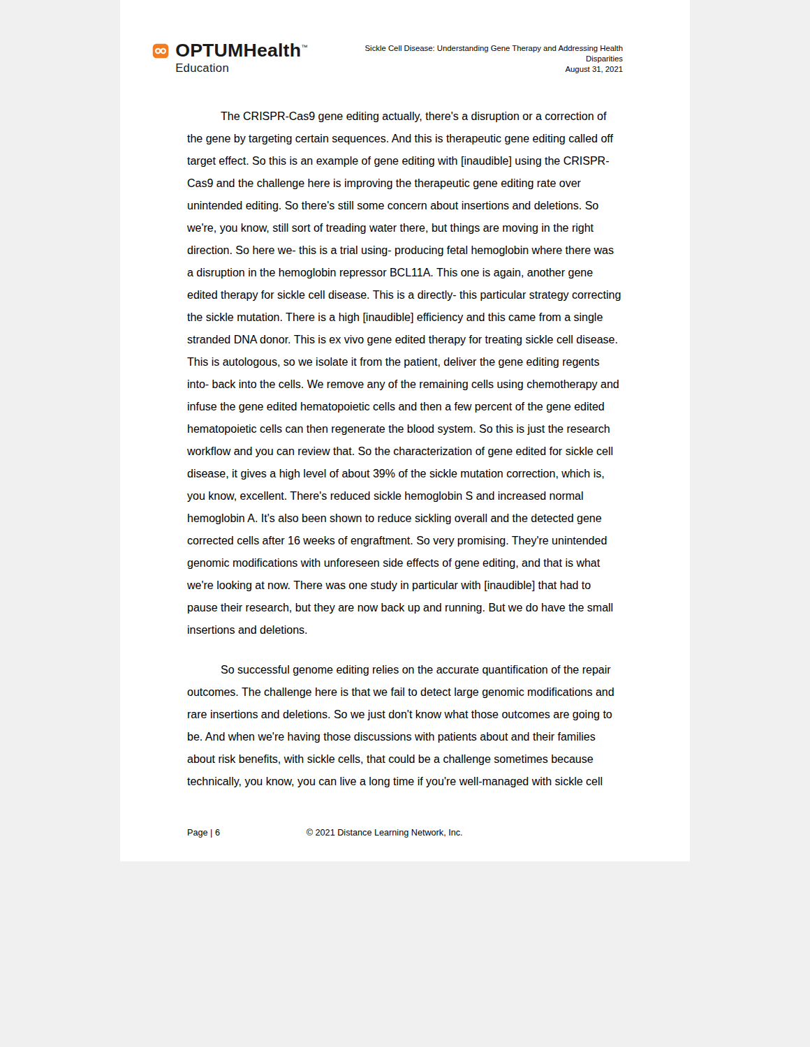OPTUMHealth™
Education
Sickle Cell Disease: Understanding Gene Therapy and Addressing Health Disparities
August 31, 2021
The CRISPR-Cas9 gene editing actually, there's a disruption or a correction of the gene by targeting certain sequences. And this is therapeutic gene editing called off target effect. So this is an example of gene editing with [inaudible] using the CRISPR-Cas9 and the challenge here is improving the therapeutic gene editing rate over unintended editing. So there's still some concern about insertions and deletions. So we're, you know, still sort of treading water there, but things are moving in the right direction. So here we- this is a trial using- producing fetal hemoglobin where there was a disruption in the hemoglobin repressor BCL11A. This one is again, another gene edited therapy for sickle cell disease. This is a directly- this particular strategy correcting the sickle mutation. There is a high [inaudible] efficiency and this came from a single stranded DNA donor. This is ex vivo gene edited therapy for treating sickle cell disease. This is autologous, so we isolate it from the patient, deliver the gene editing regents into- back into the cells. We remove any of the remaining cells using chemotherapy and infuse the gene edited hematopoietic cells and then a few percent of the gene edited hematopoietic cells can then regenerate the blood system. So this is just the research workflow and you can review that. So the characterization of gene edited for sickle cell disease, it gives a high level of about 39% of the sickle mutation correction, which is, you know, excellent. There's reduced sickle hemoglobin S and increased normal hemoglobin A. It's also been shown to reduce sickling overall and the detected gene corrected cells after 16 weeks of engraftment. So very promising. They're unintended genomic modifications with unforeseen side effects of gene editing, and that is what we're looking at now. There was one study in particular with [inaudible] that had to pause their research, but they are now back up and running. But we do have the small insertions and deletions.
So successful genome editing relies on the accurate quantification of the repair outcomes. The challenge here is that we fail to detect large genomic modifications and rare insertions and deletions. So we just don't know what those outcomes are going to be. And when we're having those discussions with patients about and their families about risk benefits, with sickle cells, that could be a challenge sometimes because technically, you know, you can live a long time if you're well-managed with sickle cell
Page | 6
© 2021 Distance Learning Network, Inc.